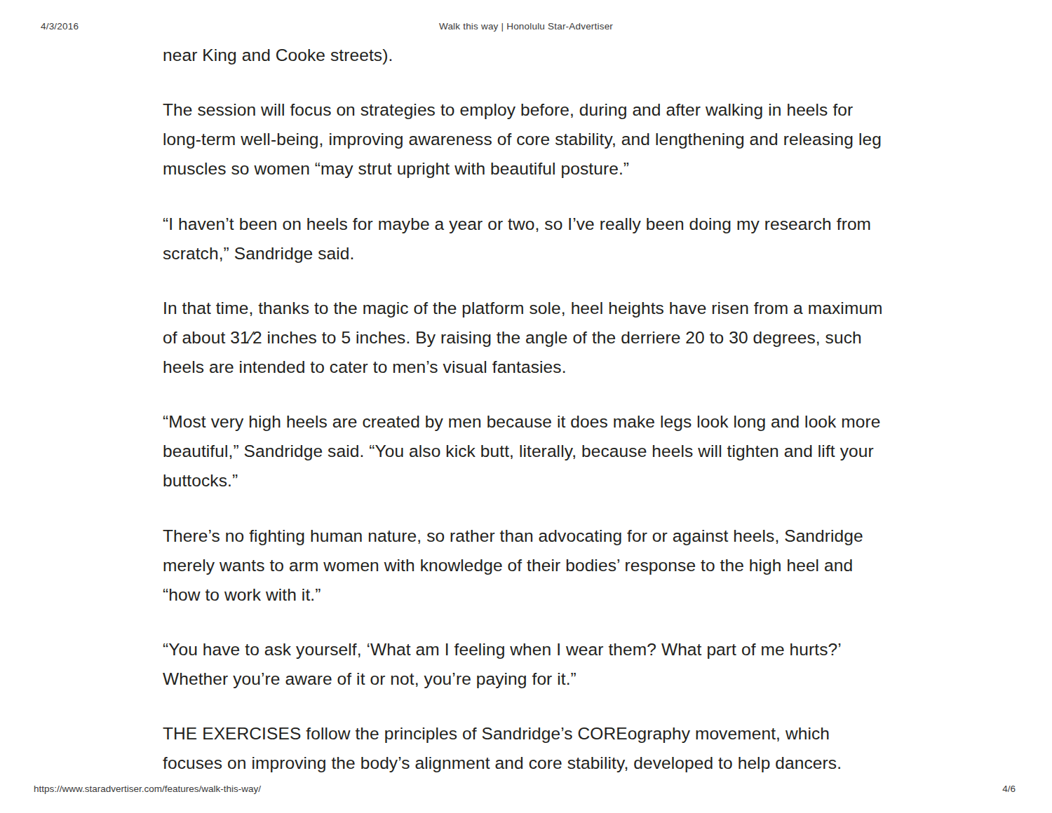4/3/2016
Walk this way | Honolulu Star-Advertiser
near King and Cooke streets).
The session will focus on strategies to employ before, during and after walking in heels for long-term well-being, improving awareness of core stability, and lengthening and releasing leg muscles so women “may strut upright with beautiful posture.”
“I haven’t been on heels for maybe a year or two, so I’ve really been doing my research from scratch,” Sandridge said.
In that time, thanks to the magic of the platform sole, heel heights have risen from a maximum of about 31⁄2 inches to 5 inches. By raising the angle of the derriere 20 to 30 degrees, such heels are intended to cater to men’s visual fantasies.
“Most very high heels are created by men because it does make legs look long and look more beautiful,” Sandridge said. “You also kick butt, literally, because heels will tighten and lift your buttocks.”
There’s no fighting human nature, so rather than advocating for or against heels, Sandridge merely wants to arm women with knowledge of their bodies’ response to the high heel and “how to work with it.”
“You have to ask yourself, ‘What am I feeling when I wear them? What part of me hurts?’ Whether you’re aware of it or not, you’re paying for it.”
THE EXERCISES follow the principles of Sandridge’s COREography movement, which focuses on improving the body’s alignment and core stability, developed to help dancers.
https://www.staradvertiser.com/features/walk-this-way/
4/6